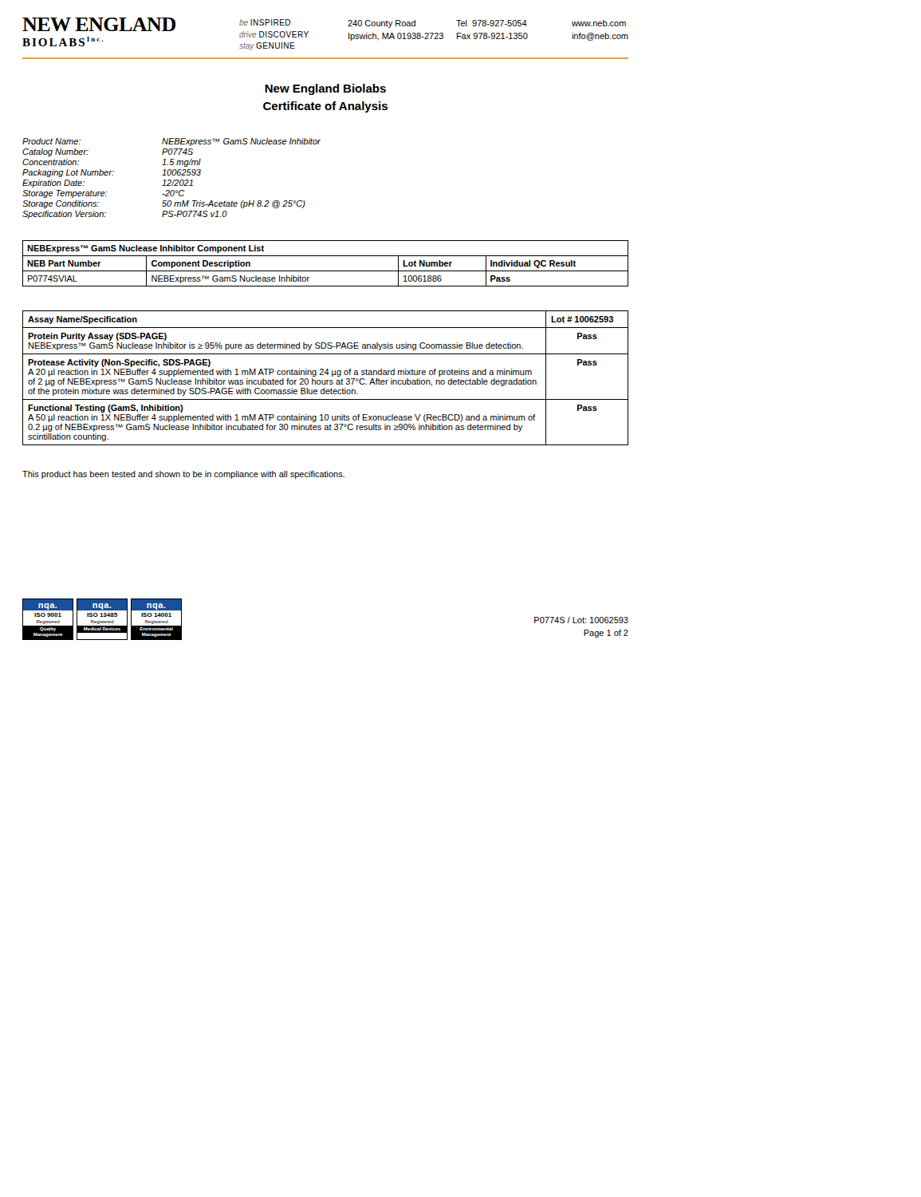NEW ENGLAND
BIOLABSInc.
be INSPIRED
drive DISCOVERY
stay GENUINE
240 County Road
Ipswich, MA 01938-2723
Tel 978-927-5054
Fax 978-921-1350
www.neb.com
info@neb.com
New England Biolabs
Certificate of Analysis
| Product Name: | NEBExpress™ GamS Nuclease Inhibitor |
| Catalog Number: | P0774S |
| Concentration: | 1.5 mg/ml |
| Packaging Lot Number: | 10062593 |
| Expiration Date: | 12/2021 |
| Storage Temperature: | -20°C |
| Storage Conditions: | 50 mM Tris-Acetate (pH 8.2 @ 25°C) |
| Specification Version: | PS-P0774S v1.0 |
| NEBExpress™ GamS Nuclease Inhibitor Component List |
| NEB Part Number | Component Description | Lot Number | Individual QC Result |
| P0774SVIAL | NEBExpress™ GamS Nuclease Inhibitor | 10061886 | Pass |
| Assay Name/Specification | Lot # 10062593 |
| --- | --- |
| Protein Purity Assay (SDS-PAGE) NEBExpress™ GamS Nuclease Inhibitor is ≥ 95% pure as determined by SDS-PAGE analysis using Coomassie Blue detection. | Pass |
| Protease Activity (Non-Specific, SDS-PAGE) A 20 µl reaction in 1X NEBuffer 4 supplemented with 1 mM ATP containing 24 µg of a standard mixture of proteins and a minimum of 2 µg of NEBExpress™ GamS Nuclease Inhibitor was incubated for 20 hours at 37°C. After incubation, no detectable degradation of the protein mixture was determined by SDS-PAGE with Coomassie Blue detection. | Pass |
| Functional Testing (GamS, Inhibition) A 50 µl reaction in 1X NEBuffer 4 supplemented with 1 mM ATP containing 10 units of Exonuclease V (RecBCD) and a minimum of 0.2 µg of NEBExpress™ GamS Nuclease Inhibitor incubated for 30 minutes at 37°C results in ≥90% inhibition as determined by scintillation counting. | Pass |
This product has been tested and shown to be in compliance with all specifications.
nqa.
ISO 9001
Registered
Quality
Management
nqa.
ISO 13485
Registered
Medical Devices
nqa.
ISO 14001
Registered
Environmental
Management
P0774S / Lot: 10062593
Page 1 of 2